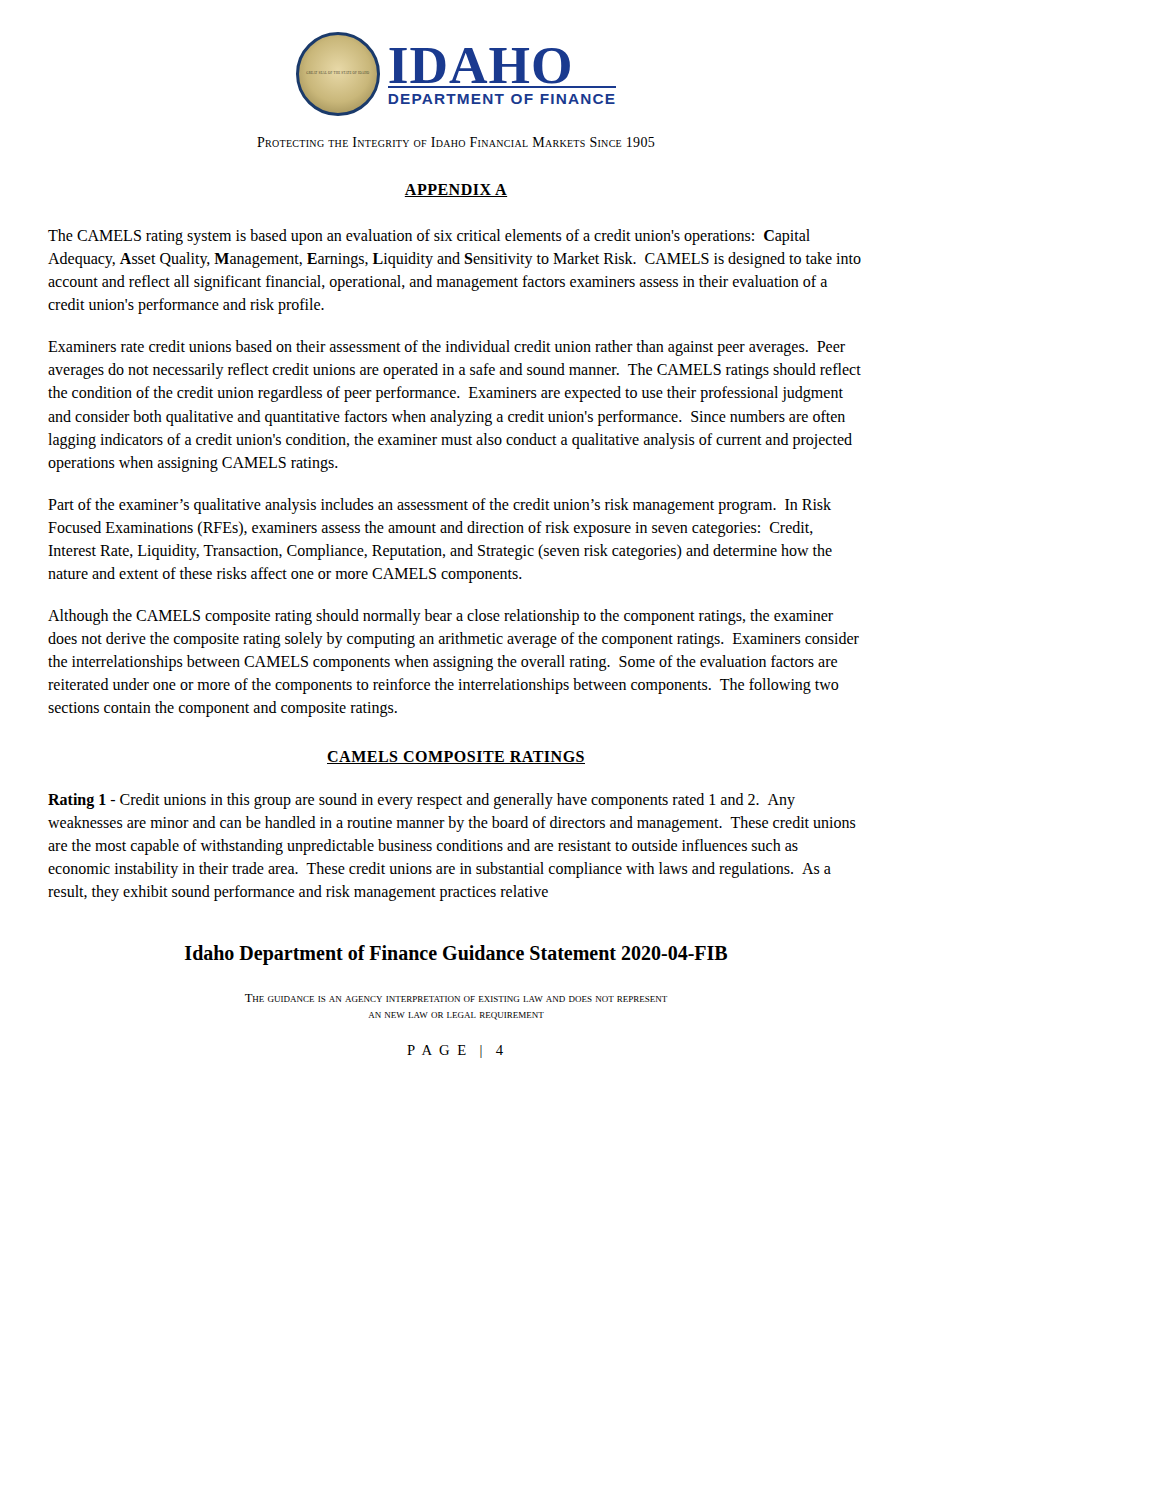IDAHO
DEPARTMENT OF FINANCE
Protecting the Integrity of Idaho Financial Markets Since 1905
APPENDIX A
The CAMELS rating system is based upon an evaluation of six critical elements of a credit union's operations: Capital Adequacy, Asset Quality, Management, Earnings, Liquidity and Sensitivity to Market Risk. CAMELS is designed to take into account and reflect all significant financial, operational, and management factors examiners assess in their evaluation of a credit union's performance and risk profile.
Examiners rate credit unions based on their assessment of the individual credit union rather than against peer averages. Peer averages do not necessarily reflect credit unions are operated in a safe and sound manner. The CAMELS ratings should reflect the condition of the credit union regardless of peer performance. Examiners are expected to use their professional judgment and consider both qualitative and quantitative factors when analyzing a credit union's performance. Since numbers are often lagging indicators of a credit union's condition, the examiner must also conduct a qualitative analysis of current and projected operations when assigning CAMELS ratings.
Part of the examiner’s qualitative analysis includes an assessment of the credit union’s risk management program. In Risk Focused Examinations (RFEs), examiners assess the amount and direction of risk exposure in seven categories: Credit, Interest Rate, Liquidity, Transaction, Compliance, Reputation, and Strategic (seven risk categories) and determine how the nature and extent of these risks affect one or more CAMELS components.
Although the CAMELS composite rating should normally bear a close relationship to the component ratings, the examiner does not derive the composite rating solely by computing an arithmetic average of the component ratings. Examiners consider the interrelationships between CAMELS components when assigning the overall rating. Some of the evaluation factors are reiterated under one or more of the components to reinforce the interrelationships between components. The following two sections contain the component and composite ratings.
CAMELS COMPOSITE RATINGS
Rating 1 - Credit unions in this group are sound in every respect and generally have components rated 1 and 2. Any weaknesses are minor and can be handled in a routine manner by the board of directors and management. These credit unions are the most capable of withstanding unpredictable business conditions and are resistant to outside influences such as economic instability in their trade area. These credit unions are in substantial compliance with laws and regulations. As a result, they exhibit sound performance and risk management practices relative
Idaho Department of Finance Guidance Statement 2020-04-FIB
The guidance is an agency interpretation of existing law and does not represent
an new law or legal requirement
P A G E | 4